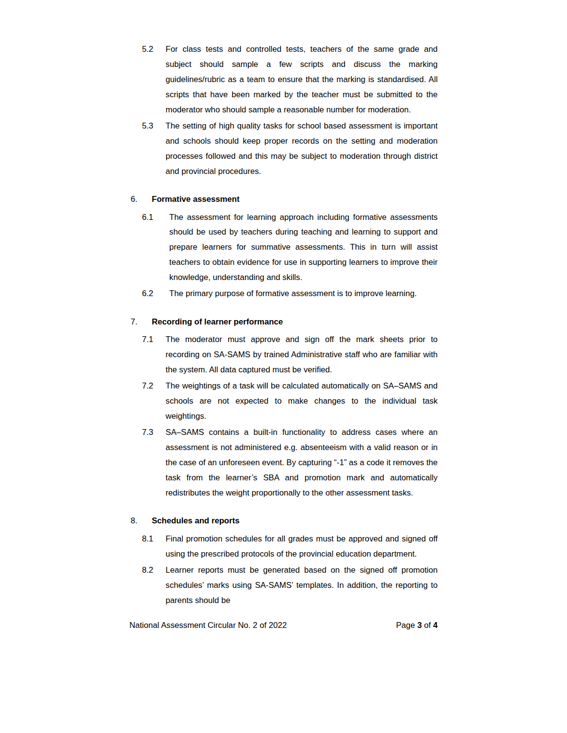5.2
For class tests and controlled tests, teachers of the same grade and subject should sample a few scripts and discuss the marking guidelines/rubric as a team to ensure that the marking is standardised. All scripts that have been marked by the teacher must be submitted to the moderator who should sample a reasonable number for moderation.
5.3
The setting of high quality tasks for school based assessment is important and schools should keep proper records on the setting and moderation processes followed and this may be subject to moderation through district and provincial procedures.
6. Formative assessment
6.1
The assessment for learning approach including formative assessments should be used by teachers during teaching and learning to support and prepare learners for summative assessments. This in turn will assist teachers to obtain evidence for use in supporting learners to improve their knowledge, understanding and skills.
6.2
The primary purpose of formative assessment is to improve learning.
7. Recording of learner performance
7.1
The moderator must approve and sign off the mark sheets prior to recording on SA-SAMS by trained Administrative staff who are familiar with the system. All data captured must be verified.
7.2
The weightings of a task will be calculated automatically on SA–SAMS and schools are not expected to make changes to the individual task weightings.
7.3
SA–SAMS contains a built-in functionality to address cases where an assessment is not administered e.g. absenteeism with a valid reason or in the case of an unforeseen event. By capturing “-1” as a code it removes the task from the learner’s SBA and promotion mark and automatically redistributes the weight proportionally to the other assessment tasks.
8. Schedules and reports
8.1
Final promotion schedules for all grades must be approved and signed off using the prescribed protocols of the provincial education department.
8.2
Learner reports must be generated based on the signed off promotion schedules’ marks using SA-SAMS’ templates. In addition, the reporting to parents should be
National Assessment Circular No. 2 of 2022 Page 3 of 4